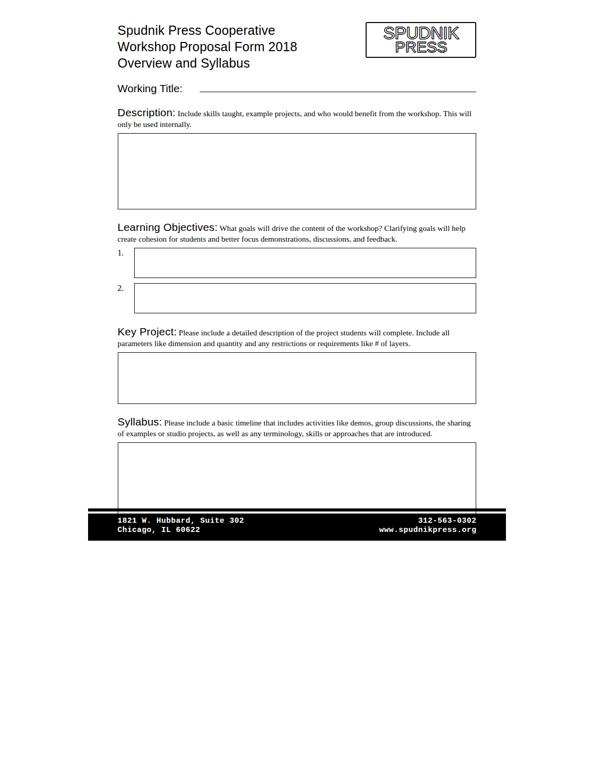Spudnik Press Cooperative
Workshop Proposal Form 2018
Overview and Syllabus
SPUDNIK PRESS
Working Title:
Description: Include skills taught, example projects, and who would benefit from the workshop. This will only be used internally.
Learning Objectives: What goals will drive the content of the workshop? Clarifying goals will help create cohesion for students and better focus demonstrations, discussions, and feedback.
Key Project: Please include a detailed description of the project students will complete. Include all parameters like dimension and quantity and any restrictions or requirements like # of layers.
Syllabus: Please include a basic timeline that includes activities like demos, group discussions, the sharing of examples or studio projects, as well as any terminology, skills or approaches that are introduced.
1821 W. Hubbard, Suite 302
Chicago, IL 60622
312-563-0302
www.spudnikpress.org